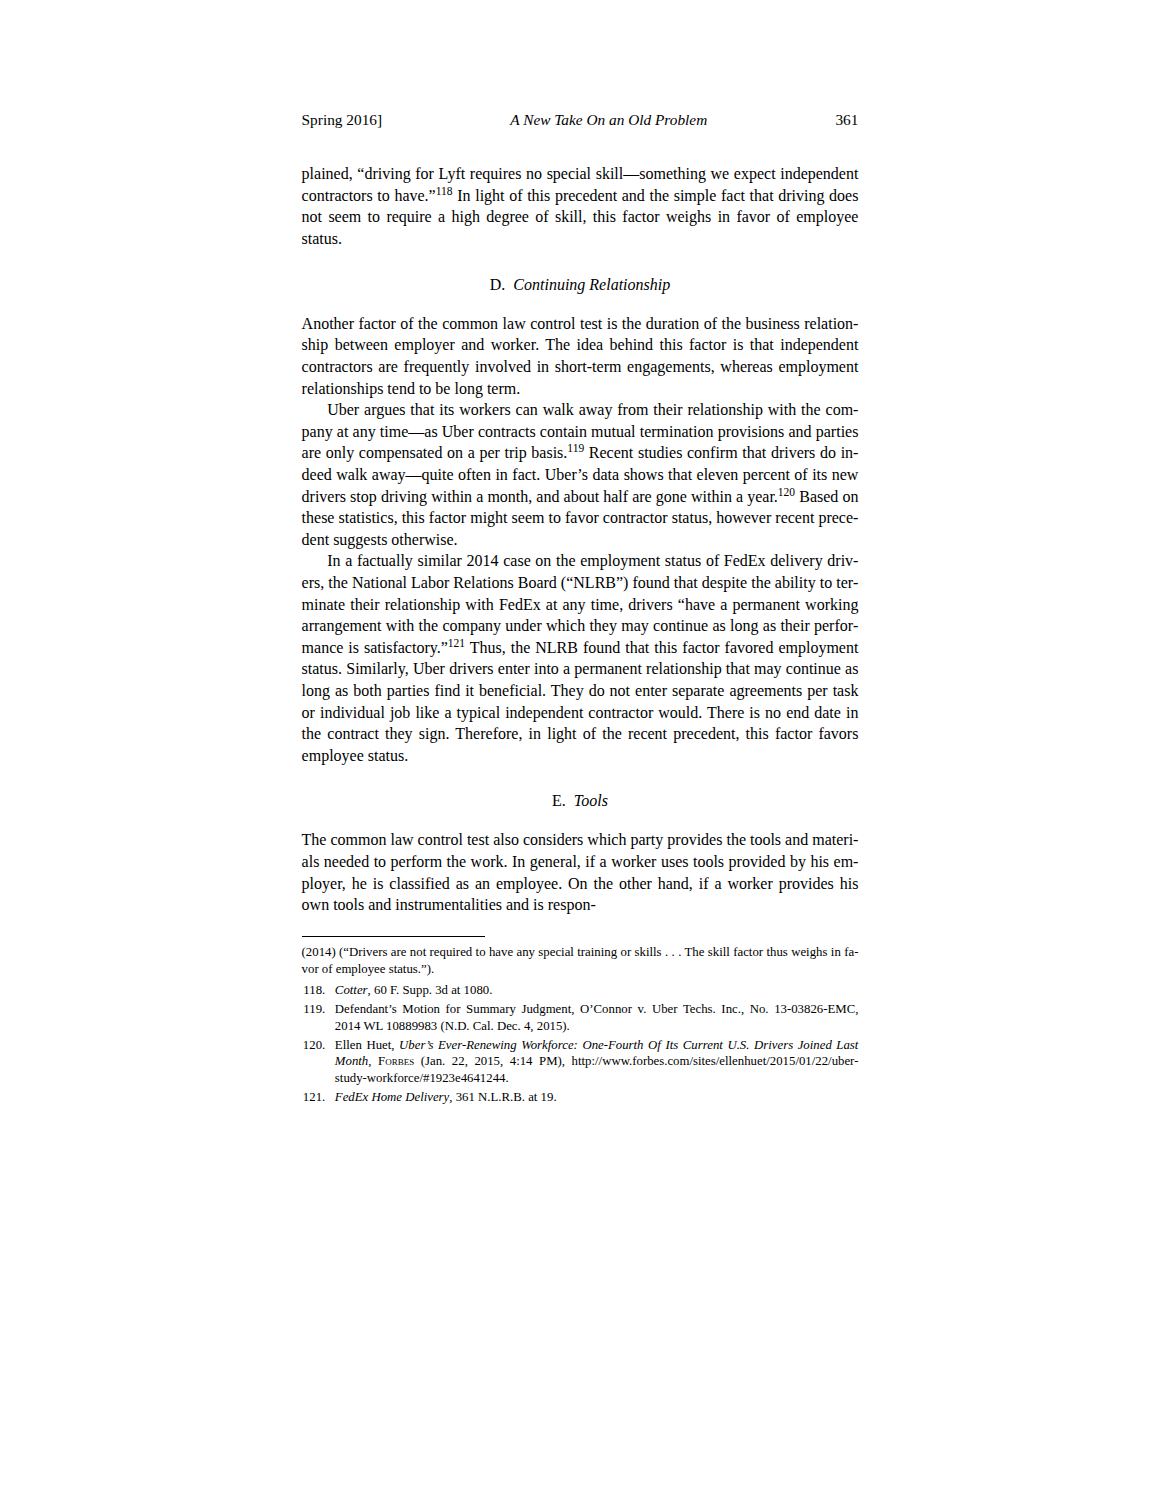Spring 2016]
A New Take On an Old Problem
361
plained, “driving for Lyft requires no special skill—something we expect independent contractors to have.”118 In light of this precedent and the simple fact that driving does not seem to require a high degree of skill, this factor weighs in favor of employee status.
D. Continuing Relationship
Another factor of the common law control test is the duration of the business relationship between employer and worker. The idea behind this factor is that independent contractors are frequently involved in short-term engagements, whereas employment relationships tend to be long term.
Uber argues that its workers can walk away from their relationship with the company at any time—as Uber contracts contain mutual termination provisions and parties are only compensated on a per trip basis.119 Recent studies confirm that drivers do indeed walk away—quite often in fact. Uber’s data shows that eleven percent of its new drivers stop driving within a month, and about half are gone within a year.120 Based on these statistics, this factor might seem to favor contractor status, however recent precedent suggests otherwise.
In a factually similar 2014 case on the employment status of FedEx delivery drivers, the National Labor Relations Board (“NLRB”) found that despite the ability to terminate their relationship with FedEx at any time, drivers “have a permanent working arrangement with the company under which they may continue as long as their performance is satisfactory.”121 Thus, the NLRB found that this factor favored employment status. Similarly, Uber drivers enter into a permanent relationship that may continue as long as both parties find it beneficial. They do not enter separate agreements per task or individual job like a typical independent contractor would. There is no end date in the contract they sign. Therefore, in light of the recent precedent, this factor favors employee status.
E. Tools
The common law control test also considers which party provides the tools and materials needed to perform the work. In general, if a worker uses tools provided by his employer, he is classified as an employee. On the other hand, if a worker provides his own tools and instrumentalities and is respon-
(2014) (“Drivers are not required to have any special training or skills . . . The skill factor thus weighs in favor of employee status.”).
118.
Cotter, 60 F. Supp. 3d at 1080.
119.
Defendant’s Motion for Summary Judgment, O’Connor v. Uber Techs. Inc., No. 13-03826-EMC, 2014 WL 10889983 (N.D. Cal. Dec. 4, 2015).
120.
Ellen Huet, Uber’s Ever-Renewing Workforce: One-Fourth Of Its Current U.S. Drivers Joined Last Month, Forbes (Jan. 22, 2015, 4:14 PM), http://www.forbes.com/sites/ellenhuet/2015/01/22/uber-study-workforce/#1923e4641244.
121.
FedEx Home Delivery, 361 N.L.R.B. at 19.